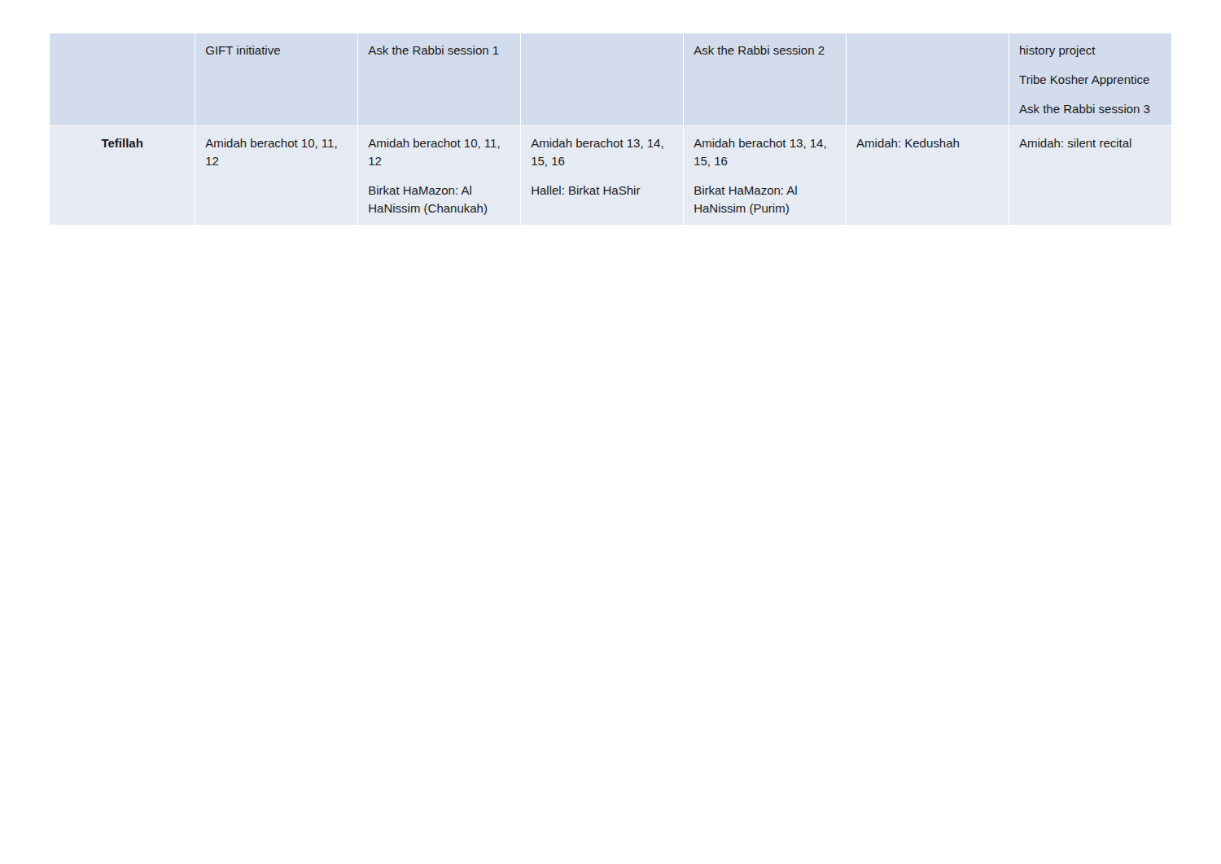| | GIFT initiative | Ask the Rabbi session 1 | | Ask the Rabbi session 2 | | history project Tribe Kosher Apprentice Ask the Rabbi session 3 |
| Tefillah | Amidah berachot 10, 11, 12 | Amidah berachot 10, 11, 12 Birkat HaMazon: Al HaNissim (Chanukah) | Amidah berachot 13, 14, 15, 16 Hallel: Birkat HaShir | Amidah berachot 13, 14, 15, 16 Birkat HaMazon: Al HaNissim (Purim) | Amidah: Kedushah | Amidah: silent recital |